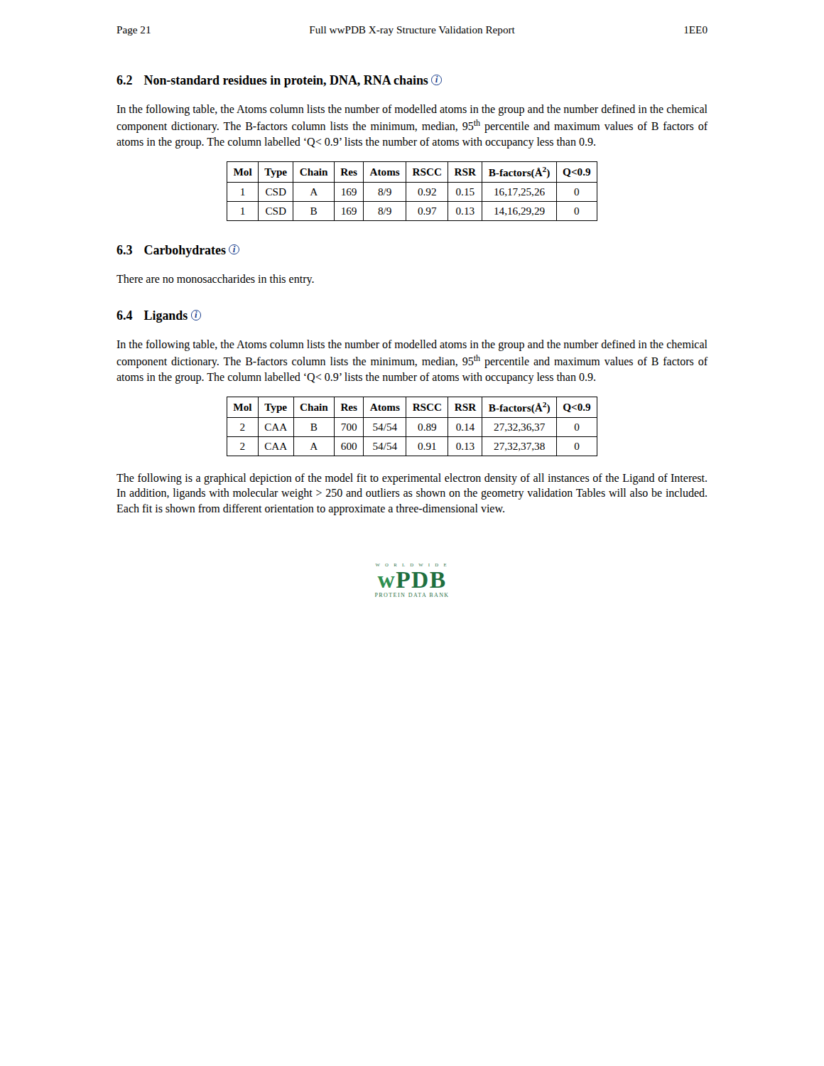Page 21
Full wwPDB X-ray Structure Validation Report
1EE0
6.2 Non-standard residues in protein, DNA, RNA chainsi
In the following table, the Atoms column lists the number of modelled atoms in the group and the number defined in the chemical component dictionary. The B-factors column lists the minimum, median, 95th percentile and maximum values of B factors of atoms in the group. The column labelled ‘Q< 0.9’ lists the number of atoms with occupancy less than 0.9.
| Mol | Type | Chain | Res | Atoms | RSCC | RSR | B-factors(Å 2 ) | Q<0.9 |
| --- | --- | --- | --- | --- | --- | --- | --- | --- |
| 1 | CSD | A | 169 | 8/9 | 0.92 | 0.15 | 16,17,25,26 | 0 |
| 1 | CSD | B | 169 | 8/9 | 0.97 | 0.13 | 14,16,29,29 | 0 |
6.3 Carbohydratesi
There are no monosaccharides in this entry.
6.4 Ligandsi
In the following table, the Atoms column lists the number of modelled atoms in the group and the number defined in the chemical component dictionary. The B-factors column lists the minimum, median, 95th percentile and maximum values of B factors of atoms in the group. The column labelled ‘Q< 0.9’ lists the number of atoms with occupancy less than 0.9.
| Mol | Type | Chain | Res | Atoms | RSCC | RSR | B-factors(Å 2 ) | Q<0.9 |
| --- | --- | --- | --- | --- | --- | --- | --- | --- |
| 2 | CAA | B | 700 | 54/54 | 0.89 | 0.14 | 27,32,36,37 | 0 |
| 2 | CAA | A | 600 | 54/54 | 0.91 | 0.13 | 27,32,37,38 | 0 |
The following is a graphical depiction of the model fit to experimental electron density of all instances of the Ligand of Interest. In addition, ligands with molecular weight > 250 and outliers as shown on the geometry validation Tables will also be included. Each fit is shown from different orientation to approximate a three-dimensional view.
W O R L D W I D E w PDB PROTEIN DATA BANK